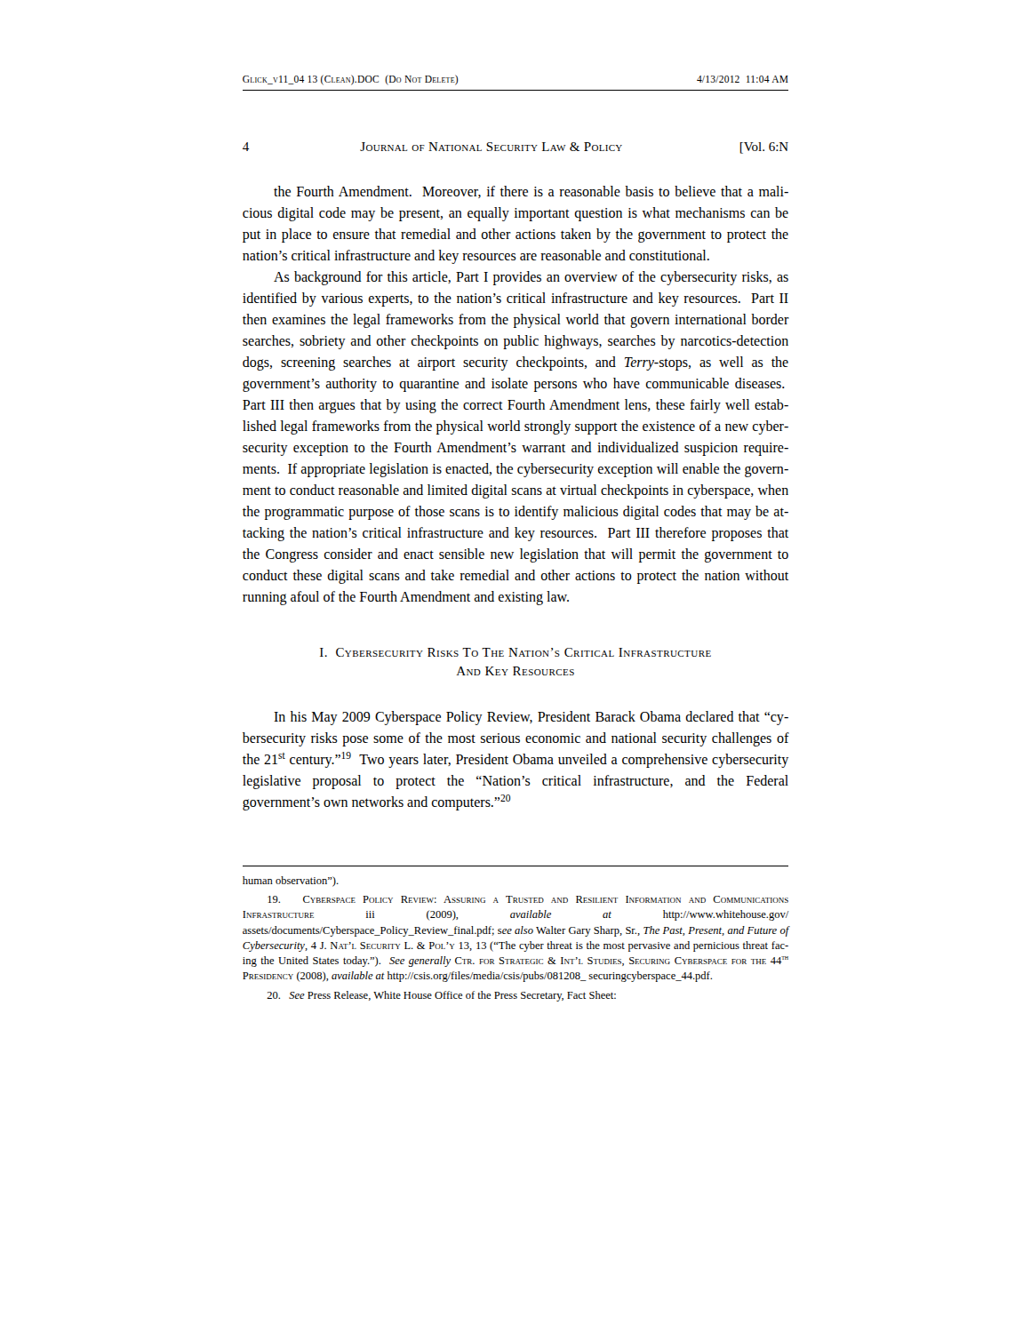GLICK_V11_04 13 (CLEAN).DOC (DO NOT DELETE)
4/13/2012 11:04 AM
4
Journal of National Security Law & Policy
[Vol. 6:N
the Fourth Amendment. Moreover, if there is a reasonable basis to believe that a malicious digital code may be present, an equally important question is what mechanisms can be put in place to ensure that remedial and other actions taken by the government to protect the nation’s critical infrastructure and key resources are reasonable and constitutional.
As background for this article, Part I provides an overview of the cybersecurity risks, as identified by various experts, to the nation’s critical infrastructure and key resources. Part II then examines the legal frameworks from the physical world that govern international border searches, sobriety and other checkpoints on public highways, searches by narcotics-detection dogs, screening searches at airport security checkpoints, and Terry-stops, as well as the government’s authority to quarantine and isolate persons who have communicable diseases. Part III then argues that by using the correct Fourth Amendment lens, these fairly well established legal frameworks from the physical world strongly support the existence of a new cybersecurity exception to the Fourth Amendment’s warrant and individualized suspicion requirements. If appropriate legislation is enacted, the cybersecurity exception will enable the government to conduct reasonable and limited digital scans at virtual checkpoints in cyberspace, when the programmatic purpose of those scans is to identify malicious digital codes that may be attacking the nation’s critical infrastructure and key resources. Part III therefore proposes that the Congress consider and enact sensible new legislation that will permit the government to conduct these digital scans and take remedial and other actions to protect the nation without running afoul of the Fourth Amendment and existing law.
I. Cybersecurity Risks To The Nation’s Critical Infrastructure
And Key Resources
In his May 2009 Cyberspace Policy Review, President Barack Obama declared that “cybersecurity risks pose some of the most serious economic and national security challenges of the 21st century.”19 Two years later, President Obama unveiled a comprehensive cybersecurity legislative proposal to protect the “Nation’s critical infrastructure, and the Federal government’s own networks and computers.”20
human observation”).
19. Cyberspace Policy Review: Assuring a Trusted and Resilient Information and Communications Infrastructure iii (2009), available at http://www.whitehouse.gov/ assets/documents/Cyberspace_Policy_Review_final.pdf; see also Walter Gary Sharp, Sr., The Past, Present, and Future of Cybersecurity, 4 J. Nat’l Security L. & Pol’y 13, 13 (“The cyber threat is the most pervasive and pernicious threat facing the United States today.”). See generally Ctr. for Strategic & Int’l Studies, Securing Cyberspace for the 44th Presidency (2008), available at http://csis.org/files/media/csis/pubs/081208_ securingcyberspace_44.pdf.
20. See Press Release, White House Office of the Press Secretary, Fact Sheet: